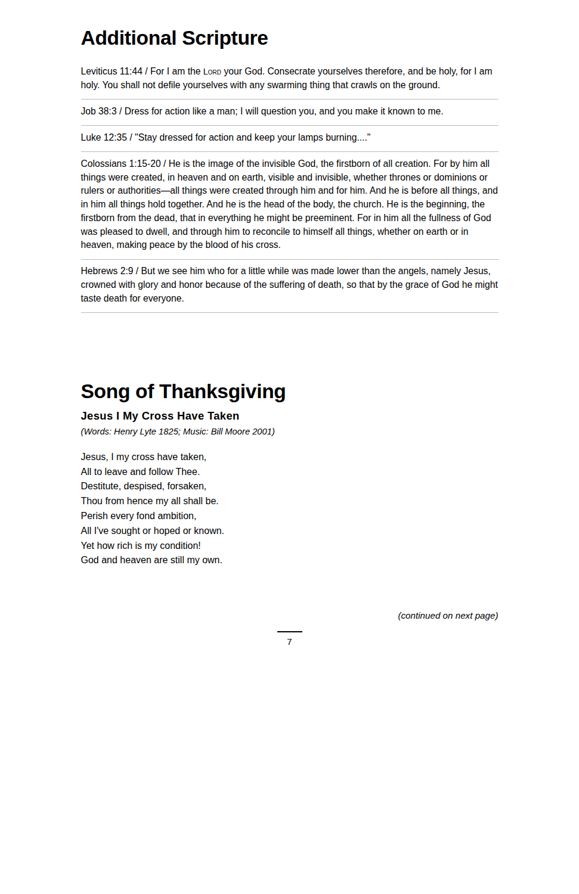Additional Scripture
Leviticus 11:44 / For I am the Lord your God. Consecrate yourselves therefore, and be holy, for I am holy. You shall not defile yourselves with any swarming thing that crawls on the ground.
Job 38:3 / Dress for action like a man; I will question you, and you make it known to me.
Luke 12:35 / "Stay dressed for action and keep your lamps burning...."
Colossians 1:15-20 / He is the image of the invisible God, the firstborn of all creation. For by him all things were created, in heaven and on earth, visible and invisible, whether thrones or dominions or rulers or authorities—all things were created through him and for him. And he is before all things, and in him all things hold together. And he is the head of the body, the church. He is the beginning, the firstborn from the dead, that in everything he might be preeminent. For in him all the fullness of God was pleased to dwell, and through him to reconcile to himself all things, whether on earth or in heaven, making peace by the blood of his cross.
Hebrews 2:9 / But we see him who for a little while was made lower than the angels, namely Jesus, crowned with glory and honor because of the suffering of death, so that by the grace of God he might taste death for everyone.
Song of Thanksgiving
Jesus I My Cross Have Taken
(Words: Henry Lyte 1825; Music: Bill Moore 2001)
Jesus, I my cross have taken,
All to leave and follow Thee.
Destitute, despised, forsaken,
Thou from hence my all shall be.
Perish every fond ambition,
All I've sought or hoped or known.
Yet how rich is my condition!
God and heaven are still my own.
(continued on next page)
7